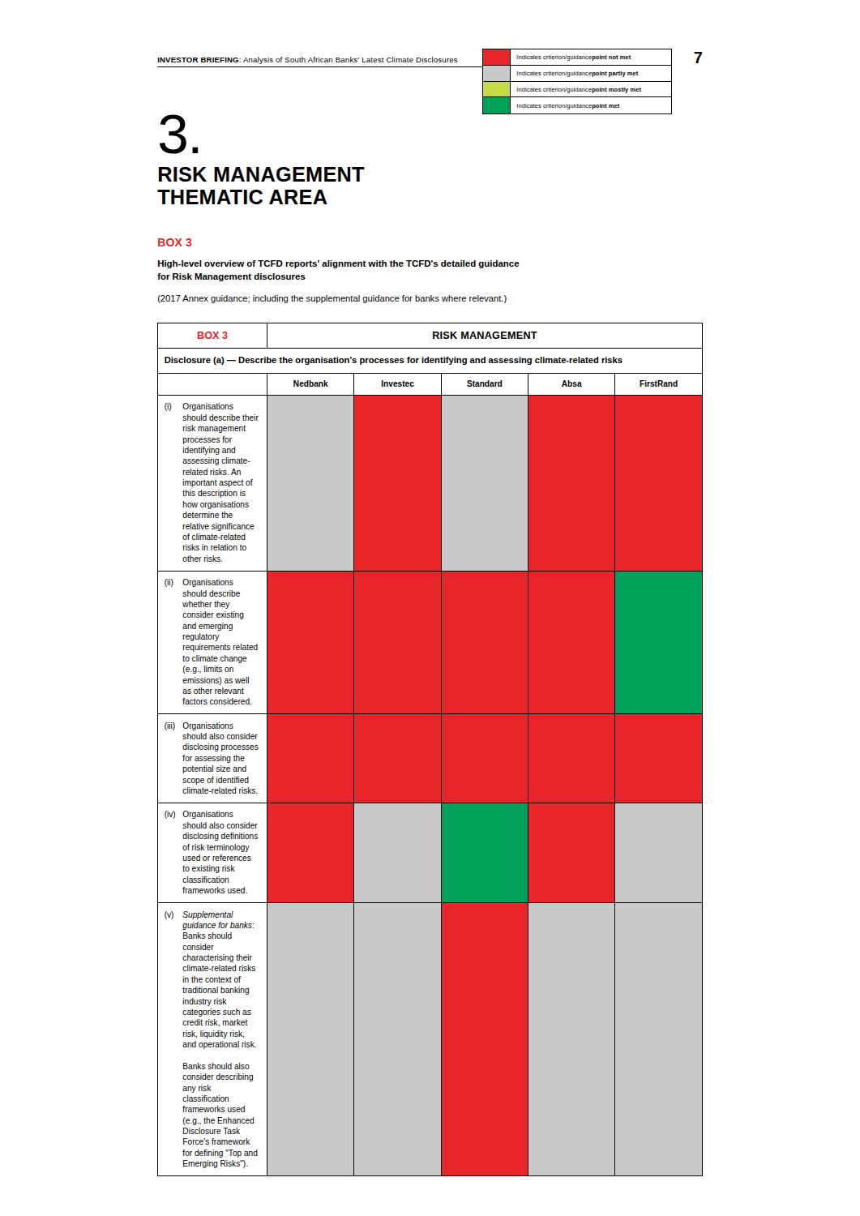INVESTOR BRIEFING: Analysis of South African Banks' Latest Climate Disclosures
7
Indicates criterion/guidance point not met
Indicates criterion/guidance point partly met
Indicates criterion/guidance point mostly met
Indicates criterion/guidance point met
3.
Risk Management
Thematic Area
BOX 3
High-level overview of TCFD reports' alignment with the TCFD's detailed guidance
for Risk Management disclosures
(2017 Annex guidance; including the supplemental guidance for banks where relevant.)
| BOX 3 | RISK MANAGEMENT |
| Disclosure (a) — Describe the organisation's processes for identifying and assessing climate-related risks |
| | Nedbank | Investec | Standard | Absa | FirstRand |
| (i) Organisations should describe their risk management processes for identifying and assessing climate-related risks. An important aspect of this description is how organisations determine the relative significance of climate-related risks in relation to other risks. | | | | | |
| (ii) Organisations should describe whether they consider existing and emerging regulatory requirements related to climate change (e.g., limits on emissions) as well as other relevant factors considered. | | | | | |
| (iii) Organisations should also consider disclosing processes for assessing the potential size and scope of identified climate-related risks. | | | | | |
| (iv) Organisations should also consider disclosing definitions of risk terminology used or references to existing risk classification frameworks used. | | | | | |
| (v) Supplemental guidance for banks : Banks should consider characterising their climate-related risks in the context of traditional banking industry risk categories such as credit risk, market risk, liquidity risk, and operational risk. Banks should also consider describing any risk classification frameworks used (e.g., the Enhanced Disclosure Task Force's framework for defining "Top and Emerging Risks"). | | | | | |